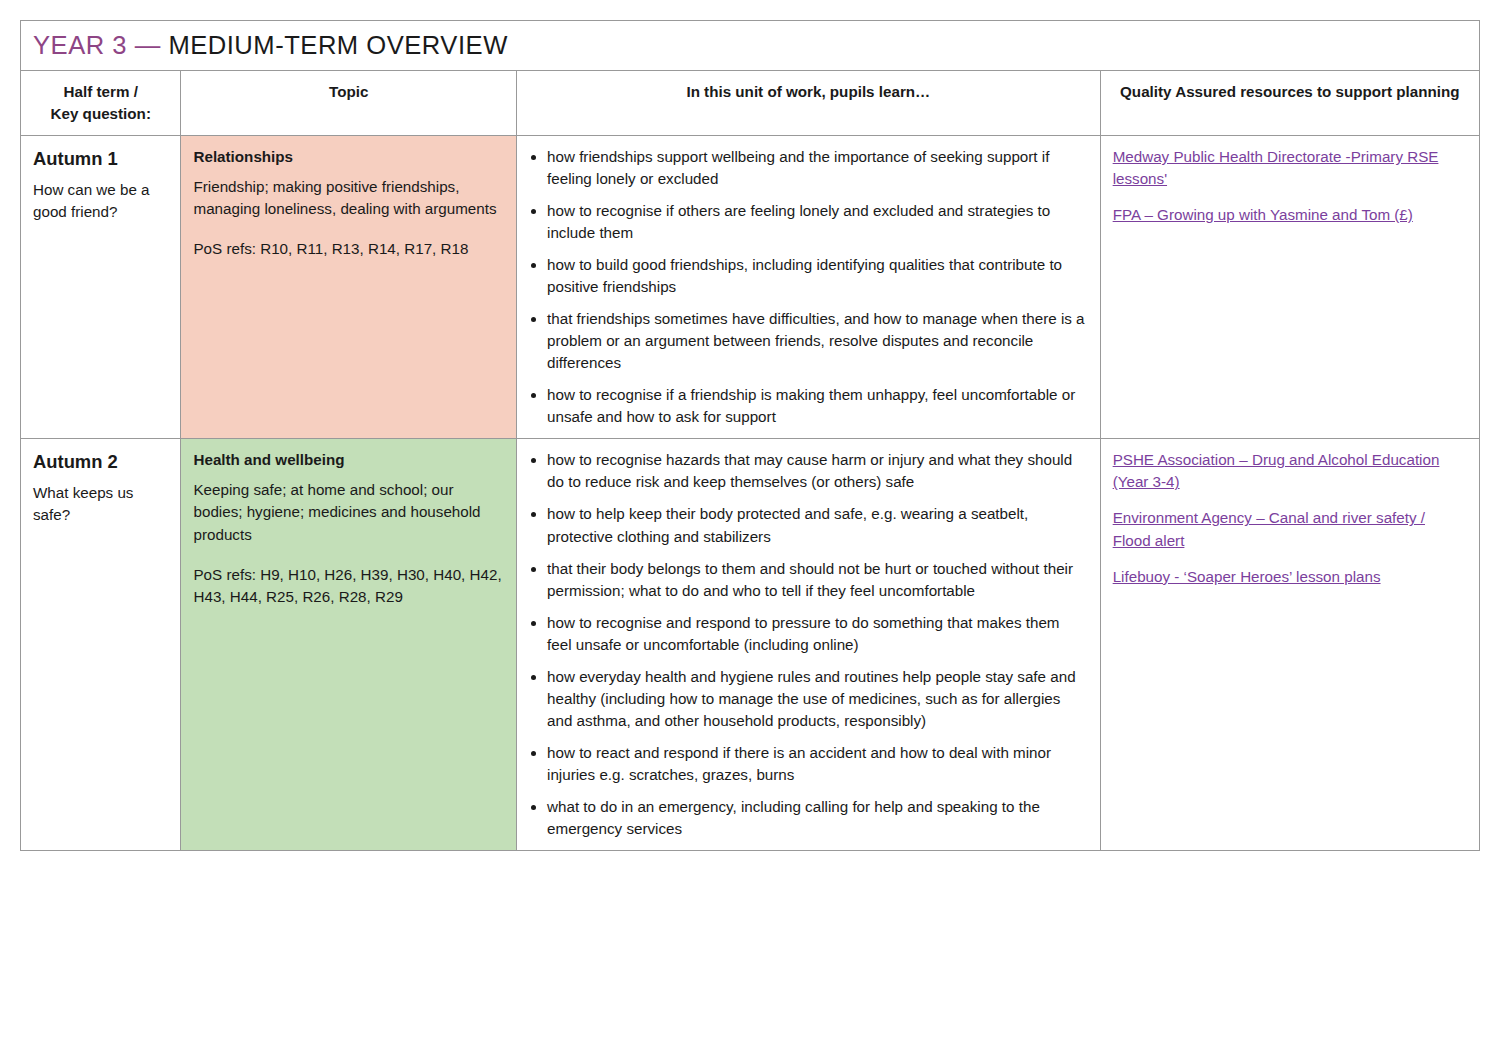YEAR 3 — MEDIUM-TERM OVERVIEW
| Half term / Key question: | Topic | In this unit of work, pupils learn… | Quality Assured resources to support planning |
| --- | --- | --- | --- |
| Autumn 1 How can we be a good friend? | Relationships Friendship; making positive friendships, managing loneliness, dealing with arguments PoS refs: R10, R11, R13, R14, R17, R18 | how friendships support wellbeing and the importance of seeking support if feeling lonely or excluded how to recognise if others are feeling lonely and excluded and strategies to include them how to build good friendships, including identifying qualities that contribute to positive friendships that friendships sometimes have difficulties, and how to manage when there is a problem or an argument between friends, resolve disputes and reconcile differences how to recognise if a friendship is making them unhappy, feel uncomfortable or unsafe and how to ask for support | Medway Public Health Directorate -Primary RSE lessons' FPA – Growing up with Yasmine and Tom (£) |
| Autumn 2 What keeps us safe? | Health and wellbeing Keeping safe; at home and school; our bodies; hygiene; medicines and household products PoS refs: H9, H10, H26, H39, H30, H40, H42, H43, H44, R25, R26, R28, R29 | how to recognise hazards that may cause harm or injury and what they should do to reduce risk and keep themselves (or others) safe how to help keep their body protected and safe, e.g. wearing a seatbelt, protective clothing and stabilizers that their body belongs to them and should not be hurt or touched without their permission; what to do and who to tell if they feel uncomfortable how to recognise and respond to pressure to do something that makes them feel unsafe or uncomfortable (including online) how everyday health and hygiene rules and routines help people stay safe and healthy (including how to manage the use of medicines, such as for allergies and asthma, and other household products, responsibly) how to react and respond if there is an accident and how to deal with minor injuries e.g. scratches, grazes, burns what to do in an emergency, including calling for help and speaking to the emergency services | PSHE Association – Drug and Alcohol Education (Year 3-4) Environment Agency – Canal and river safety / Flood alert Lifebuoy - ‘Soaper Heroes’ lesson plans |